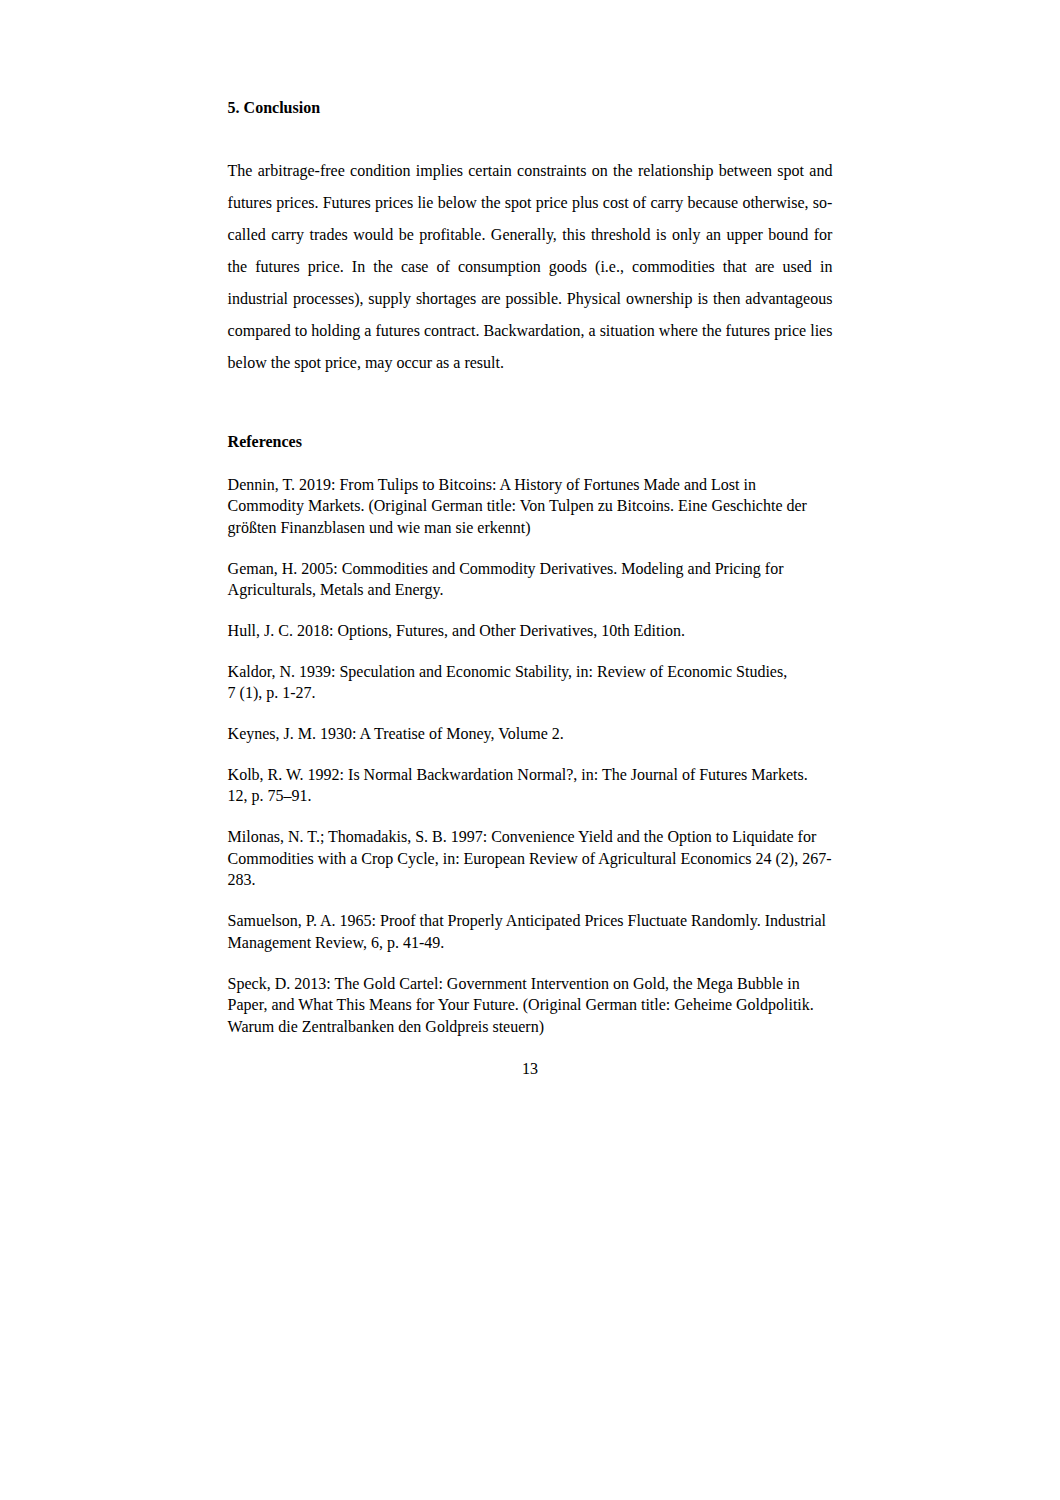5. Conclusion
The arbitrage-free condition implies certain constraints on the relationship between spot and futures prices. Futures prices lie below the spot price plus cost of carry because otherwise, so-called carry trades would be profitable. Generally, this threshold is only an upper bound for the futures price. In the case of consumption goods (i.e., commodities that are used in industrial processes), supply shortages are possible. Physical ownership is then advantageous compared to holding a futures contract. Backwardation, a situation where the futures price lies below the spot price, may occur as a result.
References
Dennin, T. 2019: From Tulips to Bitcoins: A History of Fortunes Made and Lost in Commodity Markets. (Original German title: Von Tulpen zu Bitcoins. Eine Geschichte der größten Finanzblasen und wie man sie erkennt)
Geman, H. 2005: Commodities and Commodity Derivatives. Modeling and Pricing for Agriculturals, Metals and Energy.
Hull, J. C. 2018: Options, Futures, and Other Derivatives, 10th Edition.
Kaldor, N. 1939: Speculation and Economic Stability, in: Review of Economic Studies,
7 (1), p. 1-27.
Keynes, J. M. 1930: A Treatise of Money, Volume 2.
Kolb, R. W. 1992: Is Normal Backwardation Normal?, in: The Journal of Futures Markets.
12, p. 75–91.
Milonas, N. T.; Thomadakis, S. B. 1997: Convenience Yield and the Option to Liquidate for Commodities with a Crop Cycle, in: European Review of Agricultural Economics 24 (2), 267- 283.
Samuelson, P. A. 1965: Proof that Properly Anticipated Prices Fluctuate Randomly. Industrial Management Review, 6, p. 41-49.
Speck, D. 2013: The Gold Cartel: Government Intervention on Gold, the Mega Bubble in Paper, and What This Means for Your Future. (Original German title: Geheime Goldpolitik. Warum die Zentralbanken den Goldpreis steuern)
13